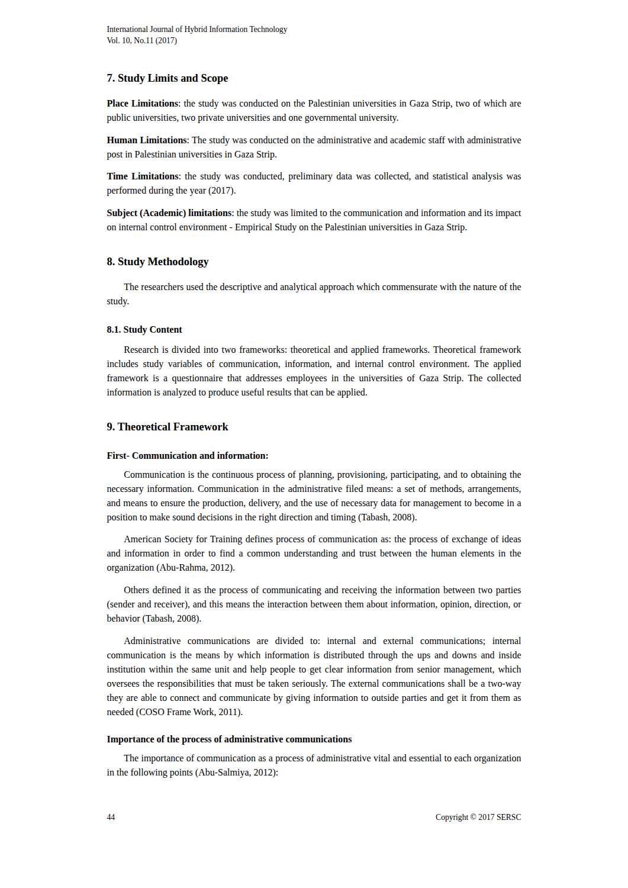International Journal of Hybrid Information Technology
Vol. 10, No.11 (2017)
7. Study Limits and Scope
Place Limitations: the study was conducted on the Palestinian universities in Gaza Strip, two of which are public universities, two private universities and one governmental university.
Human Limitations: The study was conducted on the administrative and academic staff with administrative post in Palestinian universities in Gaza Strip.
Time Limitations: the study was conducted, preliminary data was collected, and statistical analysis was performed during the year (2017).
Subject (Academic) limitations: the study was limited to the communication and information and its impact on internal control environment - Empirical Study on the Palestinian universities in Gaza Strip.
8. Study Methodology
The researchers used the descriptive and analytical approach which commensurate with the nature of the study.
8.1. Study Content
Research is divided into two frameworks: theoretical and applied frameworks. Theoretical framework includes study variables of communication, information, and internal control environment. The applied framework is a questionnaire that addresses employees in the universities of Gaza Strip. The collected information is analyzed to produce useful results that can be applied.
9. Theoretical Framework
First- Communication and information:
Communication is the continuous process of planning, provisioning, participating, and to obtaining the necessary information. Communication in the administrative filed means: a set of methods, arrangements, and means to ensure the production, delivery, and the use of necessary data for management to become in a position to make sound decisions in the right direction and timing (Tabash, 2008).
American Society for Training defines process of communication as: the process of exchange of ideas and information in order to find a common understanding and trust between the human elements in the organization (Abu-Rahma, 2012).
Others defined it as the process of communicating and receiving the information between two parties (sender and receiver), and this means the interaction between them about information, opinion, direction, or behavior (Tabash, 2008).
Administrative communications are divided to: internal and external communications; internal communication is the means by which information is distributed through the ups and downs and inside institution within the same unit and help people to get clear information from senior management, which oversees the responsibilities that must be taken seriously. The external communications shall be a two-way they are able to connect and communicate by giving information to outside parties and get it from them as needed (COSO Frame Work, 2011).
Importance of the process of administrative communications
The importance of communication as a process of administrative vital and essential to each organization in the following points (Abu-Salmiya, 2012):
44 Copyright © 2017 SERSC